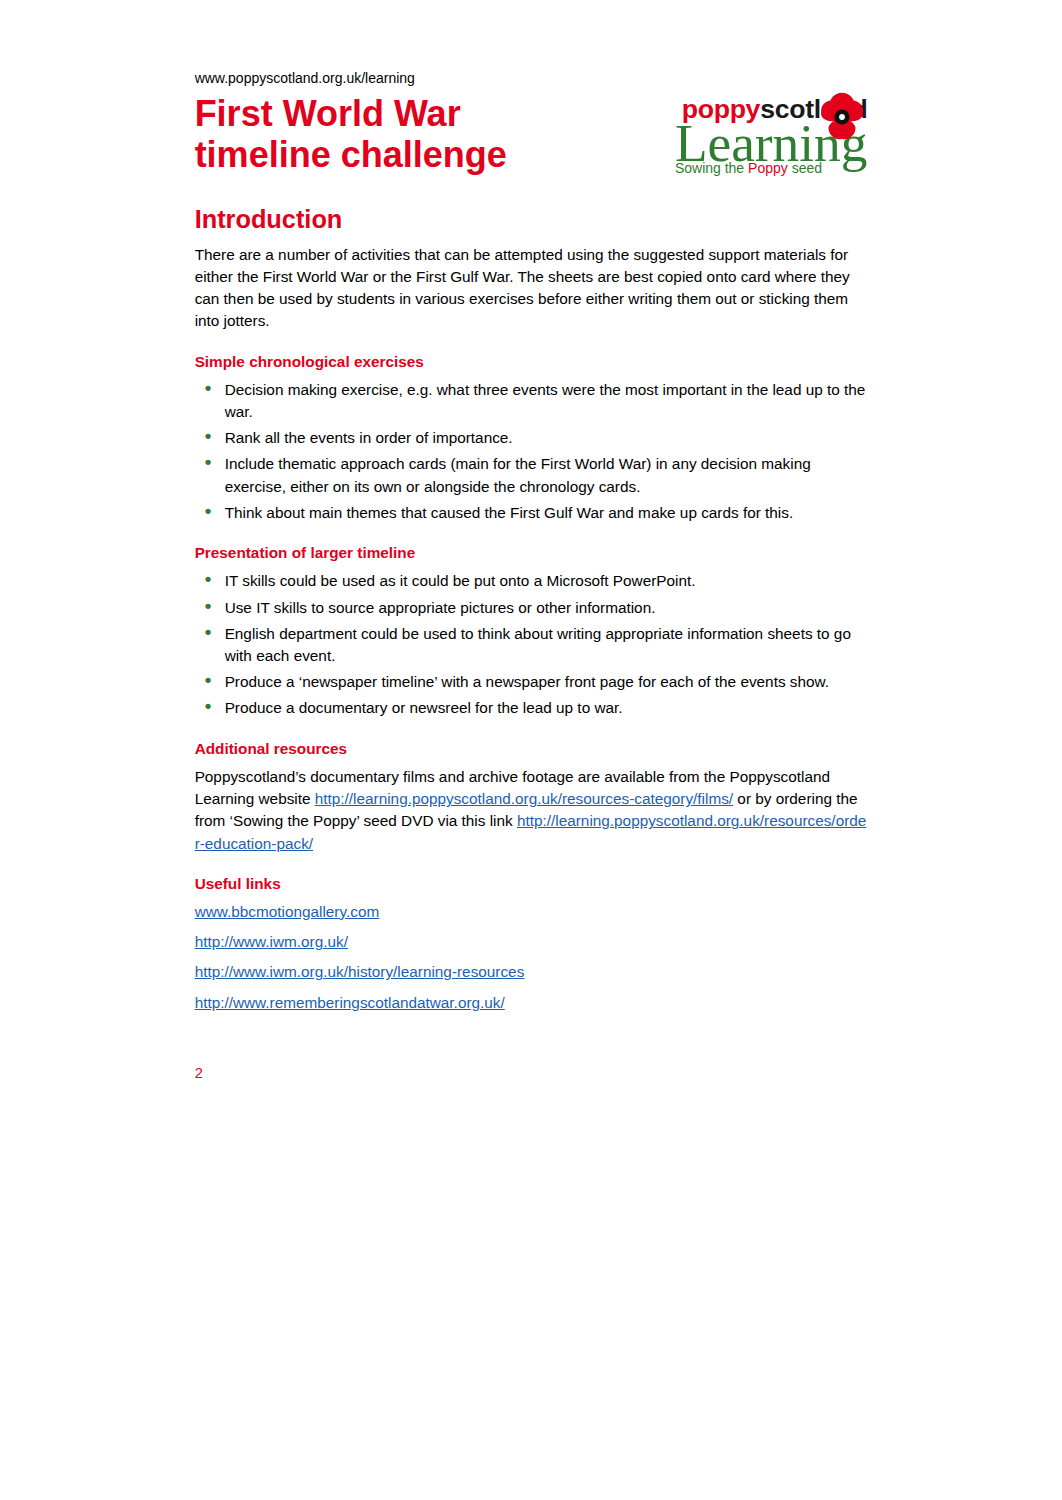www.poppyscotland.org.uk/learning
First World War timeline challenge
poppyscotland Learning Sowing the Poppy seed
Introduction
There are a number of activities that can be attempted using the suggested support materials for either the First World War or the First Gulf War. The sheets are best copied onto card where they can then be used by students in various exercises before either writing them out or sticking them into jotters.
Simple chronological exercises
Decision making exercise, e.g. what three events were the most important in the lead up to the war.
Rank all the events in order of importance.
Include thematic approach cards (main for the First World War) in any decision making exercise, either on its own or alongside the chronology cards.
Think about main themes that caused the First Gulf War and make up cards for this.
Presentation of larger timeline
IT skills could be used as it could be put onto a Microsoft PowerPoint.
Use IT skills to source appropriate pictures or other information.
English department could be used to think about writing appropriate information sheets to go with each event.
Produce a ‘newspaper timeline’ with a newspaper front page for each of the events show.
Produce a documentary or newsreel for the lead up to war.
Additional resources
Poppyscotland’s documentary films and archive footage are available from the Poppyscotland Learning website http://learning.poppyscotland.org.uk/resources-category/films/ or by ordering the from ‘Sowing the Poppy’ seed DVD via this link http://learning.poppyscotland.org.uk/resources/order-education-pack/
Useful links
www.bbcmotiongallery.com
http://www.iwm.org.uk/
http://www.iwm.org.uk/history/learning-resources
http://www.rememberingscotlandatwar.org.uk/
2